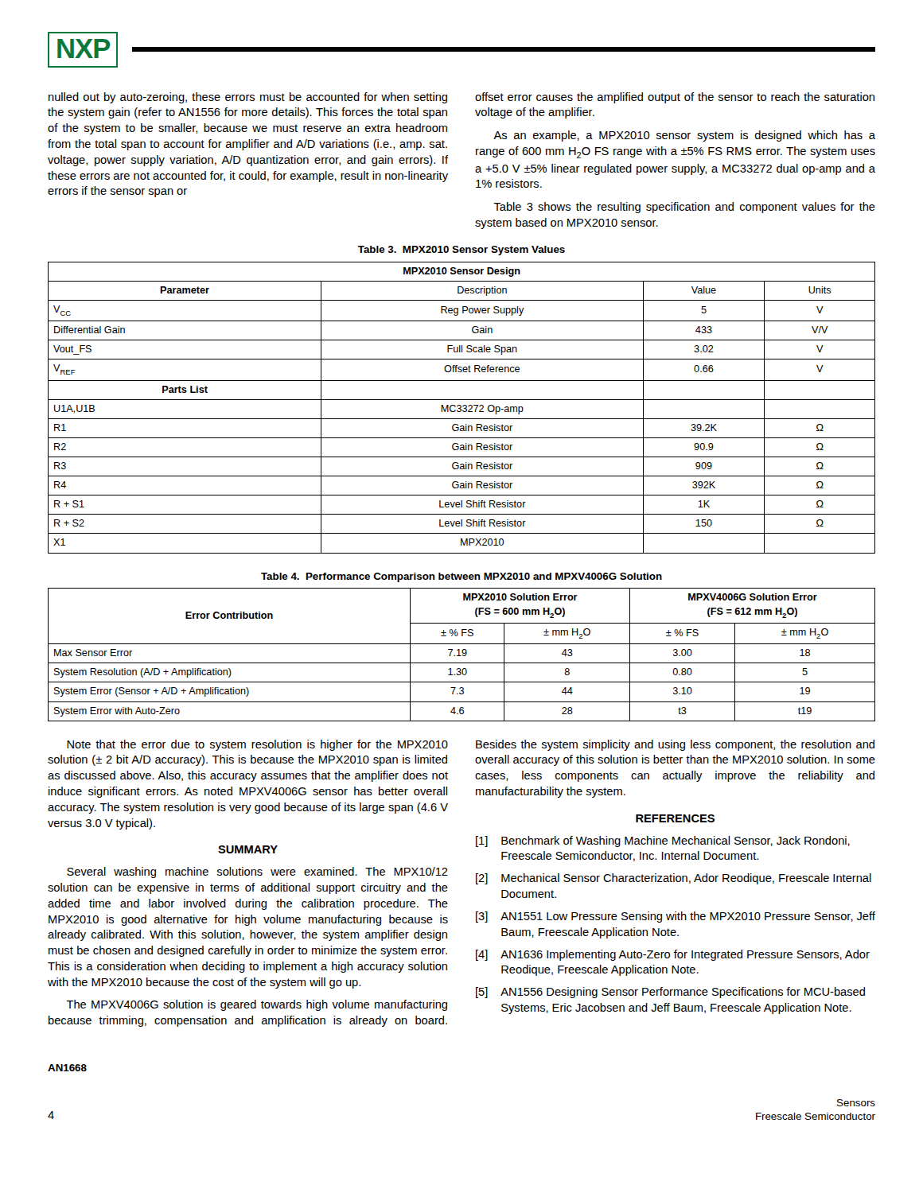NXP
nulled out by auto-zeroing, these errors must be accounted for when setting the system gain (refer to AN1556 for more details). This forces the total span of the system to be smaller, because we must reserve an extra headroom from the total span to account for amplifier and A/D variations (i.e., amp. sat. voltage, power supply variation, A/D quantization error, and gain errors). If these errors are not accounted for, it could, for example, result in non-linearity errors if the sensor span or
offset error causes the amplified output of the sensor to reach the saturation voltage of the amplifier.
As an example, a MPX2010 sensor system is designed which has a range of 600 mm H2O FS range with a ±5% FS RMS error. The system uses a +5.0 V ±5% linear regulated power supply, a MC33272 dual op-amp and a 1% resistors.
Table 3 shows the resulting specification and component values for the system based on MPX2010 sensor.
Table 3. MPX2010 Sensor System Values
| MPX2010 Sensor Design |
| --- |
| Parameter | Description | Value | Units |
| V CC | Reg Power Supply | 5 | V |
| Differential Gain | Gain | 433 | V/V |
| Vout_FS | Full Scale Span | 3.02 | V |
| V REF | Offset Reference | 0.66 | V |
| Parts List | | | |
| U1A,U1B | MC33272 Op-amp | | |
| R1 | Gain Resistor | 39.2K | Ω |
| R2 | Gain Resistor | 90.9 | Ω |
| R3 | Gain Resistor | 909 | Ω |
| R4 | Gain Resistor | 392K | Ω |
| R + S1 | Level Shift Resistor | 1K | Ω |
| R + S2 | Level Shift Resistor | 150 | Ω |
| X1 | MPX2010 | | |
Table 4. Performance Comparison between MPX2010 and MPXV4006G Solution
| Error Contribution | MPX2010 Solution Error (FS = 600 mm H 2 O) | MPXV4006G Solution Error (FS = 612 mm H 2 O) |
| --- | --- | --- |
| ± % FS | ± mm H 2 O | ± % FS | ± mm H 2 O |
| Max Sensor Error | 7.19 | 43 | 3.00 | 18 |
| System Resolution (A/D + Amplification) | 1.30 | 8 | 0.80 | 5 |
| System Error (Sensor + A/D + Amplification) | 7.3 | 44 | 3.10 | 19 |
| System Error with Auto-Zero | 4.6 | 28 | t3 | t19 |
Note that the error due to system resolution is higher for the MPX2010 solution (± 2 bit A/D accuracy). This is because the MPX2010 span is limited as discussed above. Also, this accuracy assumes that the amplifier does not induce significant errors. As noted MPXV4006G sensor has better overall accuracy. The system resolution is very good because of its large span (4.6 V versus 3.0 V typical).
SUMMARY
Several washing machine solutions were examined. The MPX10/12 solution can be expensive in terms of additional support circuitry and the added time and labor involved during the calibration procedure. The MPX2010 is good alternative for high volume manufacturing because is already calibrated. With this solution, however, the system amplifier design must be chosen and designed carefully in order to minimize the system error. This is a consideration when deciding to implement a high accuracy solution with the MPX2010 because the cost of the system will go up.
The MPXV4006G solution is geared towards high volume manufacturing because trimming, compensation and amplification is already on board. Besides the system simplicity and using less component, the resolution and overall accuracy of this solution is better than the MPX2010 solution. In some cases, less components can actually improve the reliability and manufacturability the system.
REFERENCES
[1] Benchmark of Washing Machine Mechanical Sensor, Jack Rondoni, Freescale Semiconductor, Inc. Internal Document.
[2] Mechanical Sensor Characterization, Ador Reodique, Freescale Internal Document.
[3] AN1551 Low Pressure Sensing with the MPX2010 Pressure Sensor, Jeff Baum, Freescale Application Note.
[4] AN1636 Implementing Auto-Zero for Integrated Pressure Sensors, Ador Reodique, Freescale Application Note.
[5] AN1556 Designing Sensor Performance Specifications for MCU-based Systems, Eric Jacobsen and Jeff Baum, Freescale Application Note.
AN1668
4
Sensors
Freescale Semiconductor